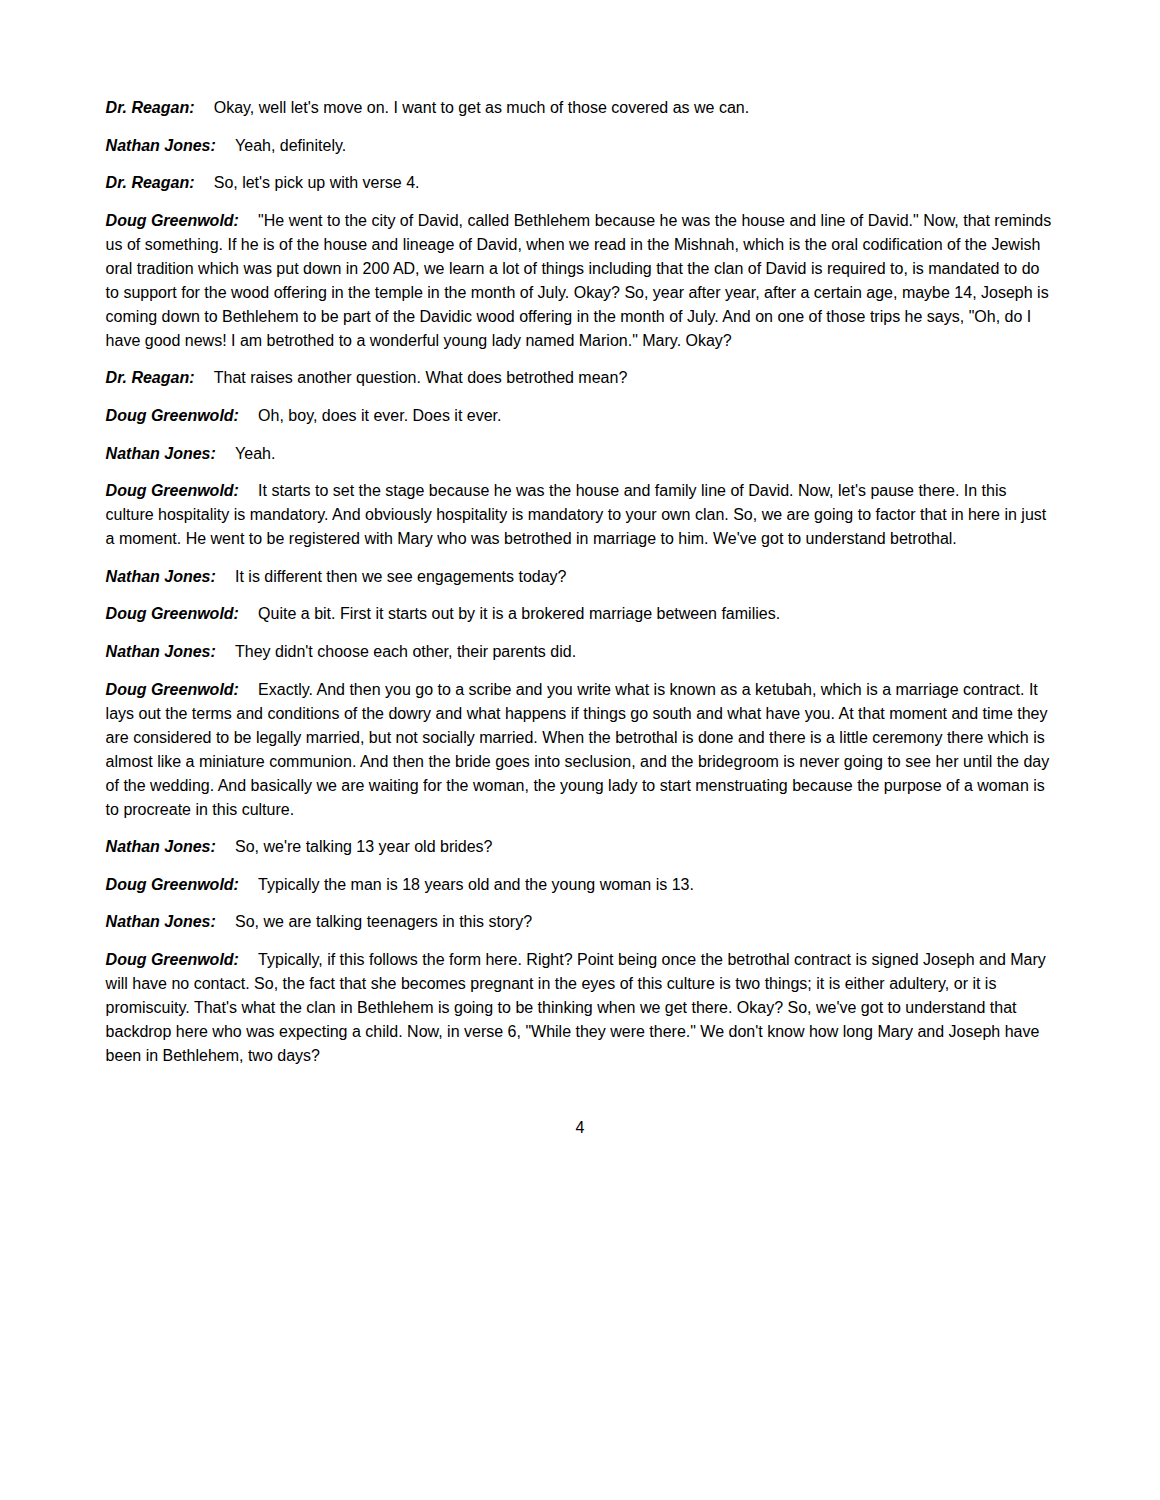Dr. Reagan: Okay, well let's move on. I want to get as much of those covered as we can.
Nathan Jones: Yeah, definitely.
Dr. Reagan: So, let's pick up with verse 4.
Doug Greenwold: "He went to the city of David, called Bethlehem because he was the house and line of David." Now, that reminds us of something. If he is of the house and lineage of David, when we read in the Mishnah, which is the oral codification of the Jewish oral tradition which was put down in 200 AD, we learn a lot of things including that the clan of David is required to, is mandated to do to support for the wood offering in the temple in the month of July. Okay? So, year after year, after a certain age, maybe 14, Joseph is coming down to Bethlehem to be part of the Davidic wood offering in the month of July. And on one of those trips he says, "Oh, do I have good news! I am betrothed to a wonderful young lady named Marion." Mary. Okay?
Dr. Reagan: That raises another question. What does betrothed mean?
Doug Greenwold: Oh, boy, does it ever. Does it ever.
Nathan Jones: Yeah.
Doug Greenwold: It starts to set the stage because he was the house and family line of David. Now, let's pause there. In this culture hospitality is mandatory. And obviously hospitality is mandatory to your own clan. So, we are going to factor that in here in just a moment. He went to be registered with Mary who was betrothed in marriage to him. We've got to understand betrothal.
Nathan Jones: It is different then we see engagements today?
Doug Greenwold: Quite a bit. First it starts out by it is a brokered marriage between families.
Nathan Jones: They didn't choose each other, their parents did.
Doug Greenwold: Exactly. And then you go to a scribe and you write what is known as a ketubah, which is a marriage contract. It lays out the terms and conditions of the dowry and what happens if things go south and what have you. At that moment and time they are considered to be legally married, but not socially married. When the betrothal is done and there is a little ceremony there which is almost like a miniature communion. And then the bride goes into seclusion, and the bridegroom is never going to see her until the day of the wedding. And basically we are waiting for the woman, the young lady to start menstruating because the purpose of a woman is to procreate in this culture.
Nathan Jones: So, we're talking 13 year old brides?
Doug Greenwold: Typically the man is 18 years old and the young woman is 13.
Nathan Jones: So, we are talking teenagers in this story?
Doug Greenwold: Typically, if this follows the form here. Right? Point being once the betrothal contract is signed Joseph and Mary will have no contact. So, the fact that she becomes pregnant in the eyes of this culture is two things; it is either adultery, or it is promiscuity. That's what the clan in Bethlehem is going to be thinking when we get there. Okay? So, we've got to understand that backdrop here who was expecting a child. Now, in verse 6, "While they were there." We don't know how long Mary and Joseph have been in Bethlehem, two days?
4